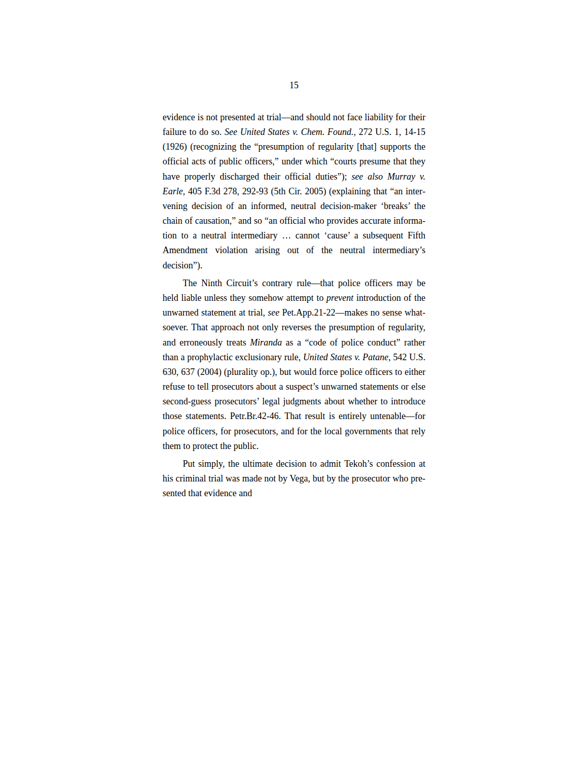15
evidence is not presented at trial—and should not face liability for their failure to do so. See United States v. Chem. Found., 272 U.S. 1, 14-15 (1926) (recognizing the “presumption of regularity [that] supports the official acts of public officers,” under which “courts presume that they have properly discharged their official duties”); see also Murray v. Earle, 405 F.3d 278, 292-93 (5th Cir. 2005) (explaining that “an intervening decision of an informed, neutral decision-maker ‘breaks’ the chain of causation,” and so “an official who provides accurate information to a neutral intermediary … cannot ‘cause’ a subsequent Fifth Amendment violation arising out of the neutral intermediary’s decision”).
The Ninth Circuit’s contrary rule—that police officers may be held liable unless they somehow attempt to prevent introduction of the unwarned statement at trial, see Pet.App.21-22—makes no sense whatsoever. That approach not only reverses the presumption of regularity, and erroneously treats Miranda as a “code of police conduct” rather than a prophylactic exclusionary rule, United States v. Patane, 542 U.S. 630, 637 (2004) (plurality op.), but would force police officers to either refuse to tell prosecutors about a suspect’s unwarned statements or else second-guess prosecutors’ legal judgments about whether to introduce those statements. Petr.Br.42-46. That result is entirely untenable—for police officers, for prosecutors, and for the local governments that rely them to protect the public.
Put simply, the ultimate decision to admit Tekoh’s confession at his criminal trial was made not by Vega, but by the prosecutor who presented that evidence and